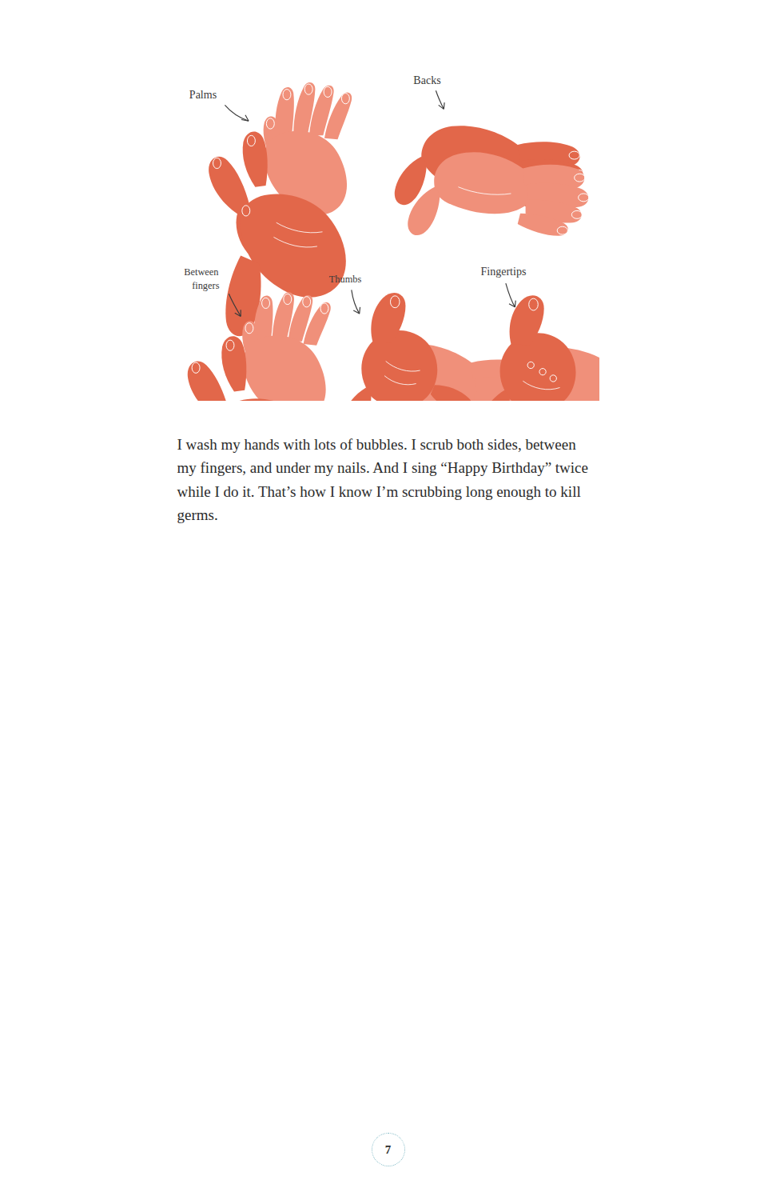Palms Backs Between fingers Thumbs Fingertips
I wash my hands with lots of bubbles. I scrub both sides, between my fingers, and under my nails. And I sing “Happy Birthday” twice while I do it. That’s how I know I’m scrubbing long enough to kill germs.
7